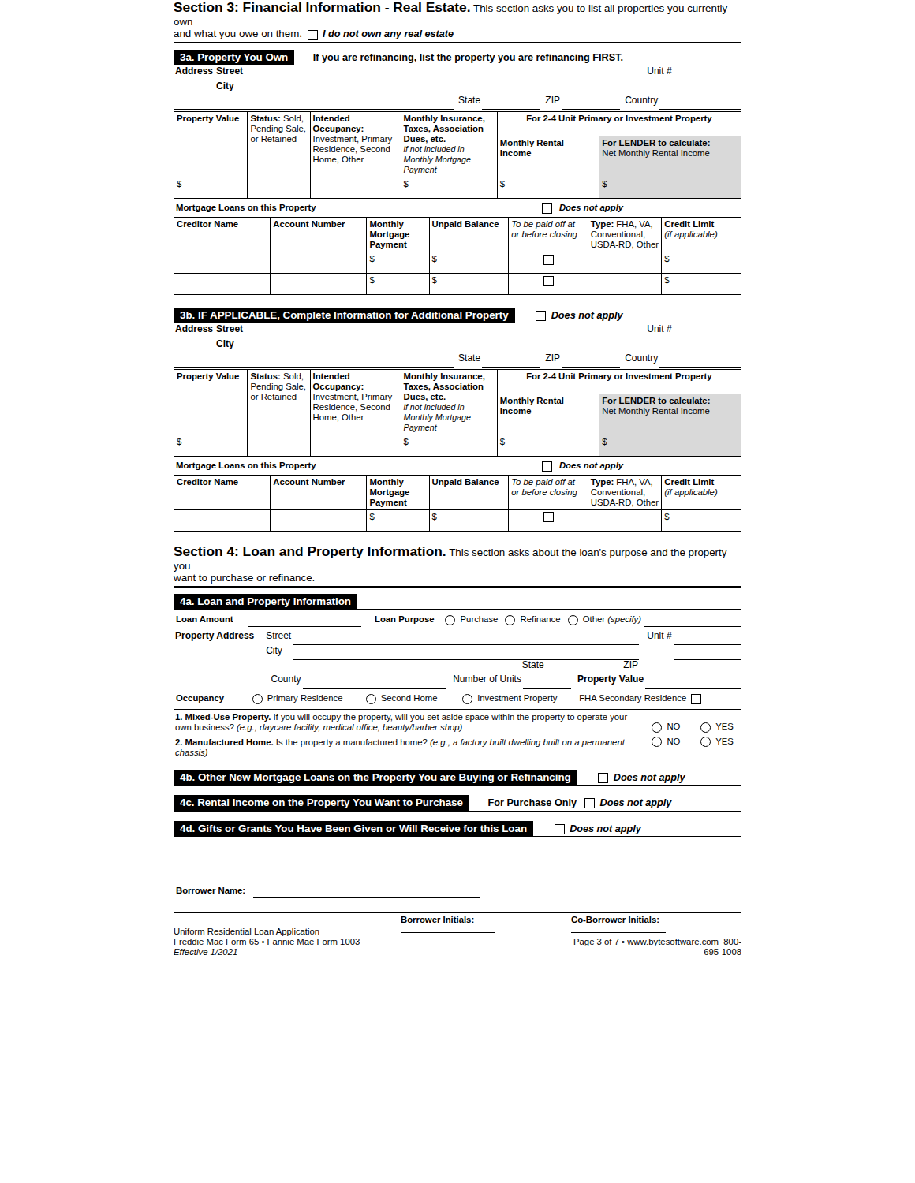Section 3: Financial Information - Real Estate.
This section asks you to list all properties you currently own
and what you owe on them. I do not own any real estate
3a. Property You Own If you are refinancing, list the property you are refinancing FIRST.
| Address | Street | | Unit # | |
| | City | | | |
| | State | | ZIP | | Country | |
| Property Value | Status: Sold, Pending Sale, or Retained | Intended Occupancy: Investment, Primary Residence, Second Home, Other | Monthly Insurance, Taxes, Association Dues, etc. if not included in Monthly Mortgage Payment | For 2-4 Unit Primary or Investment Property |
| Monthly Rental Income | For LENDER to calculate: Net Monthly Rental Income |
| $ | | | $ | $ | $ |
| Mortgage Loans on this Property | | Does not apply | |
| Creditor Name | Account Number | Monthly Mortgage Payment | Unpaid Balance | To be paid off at or before closing | Type: FHA, VA, Conventional, USDA-RD, Other | Credit Limit (if applicable) |
| | | $ | $ | | | $ |
| | | $ | $ | | | $ |
3b. IF APPLICABLE, Complete Information for Additional Property Does not apply
| Address | Street | | Unit # | |
| | City | | | |
| | State | | ZIP | | Country | |
| Property Value | Status: Sold, Pending Sale, or Retained | Intended Occupancy: Investment, Primary Residence, Second Home, Other | Monthly Insurance, Taxes, Association Dues, etc. if not included in Monthly Mortgage Payment | For 2-4 Unit Primary or Investment Property |
| Monthly Rental Income | For LENDER to calculate: Net Monthly Rental Income |
| $ | | | $ | $ | $ |
| Mortgage Loans on this Property | | Does not apply | |
| Creditor Name | Account Number | Monthly Mortgage Payment | Unpaid Balance | To be paid off at or before closing | Type: FHA, VA, Conventional, USDA-RD, Other | Credit Limit (if applicable) |
| | | $ | $ | | | $ |
Section 4: Loan and Property Information.
This section asks about the loan's purpose and the property you
want to purchase or refinance.
4a. Loan and Property Information
| Loan Amount | | | Loan Purpose | Purchase | Refinance | Other (specify) | |
| Property Address | Street | | Unit # | |
| | City | | | |
| | State | | ZIP | |
| | County | | Number of Units | | Property Value | |
| Occupancy | Primary Residence | Second Home | Investment Property | FHA Secondary Residence |
| 1. Mixed-Use Property. If you will occupy the property, will you set aside space within the property to operate your own business? (e.g., daycare facility, medical office, beauty/barber shop) | NO | YES |
| 2. Manufactured Home. Is the property a manufactured home? (e.g., a factory built dwelling built on a permanent chassis) | NO | YES |
4b. Other New Mortgage Loans on the Property You are Buying or Refinancing Does not apply
4c. Rental Income on the Property You Want to Purchase For Purchase Only Does not apply
4d. Gifts or Grants You Have Been Given or Will Receive for this Loan Does not apply
| Borrower Name: | | |
| Uniform Residential Loan Application Freddie Mac Form 65 • Fannie Mae Form 1003 Effective 1/2021 | Borrower Initials: | Co-Borrower Initials: Page 3 of 7 • www.bytesoftware.com 800-695-1008 |